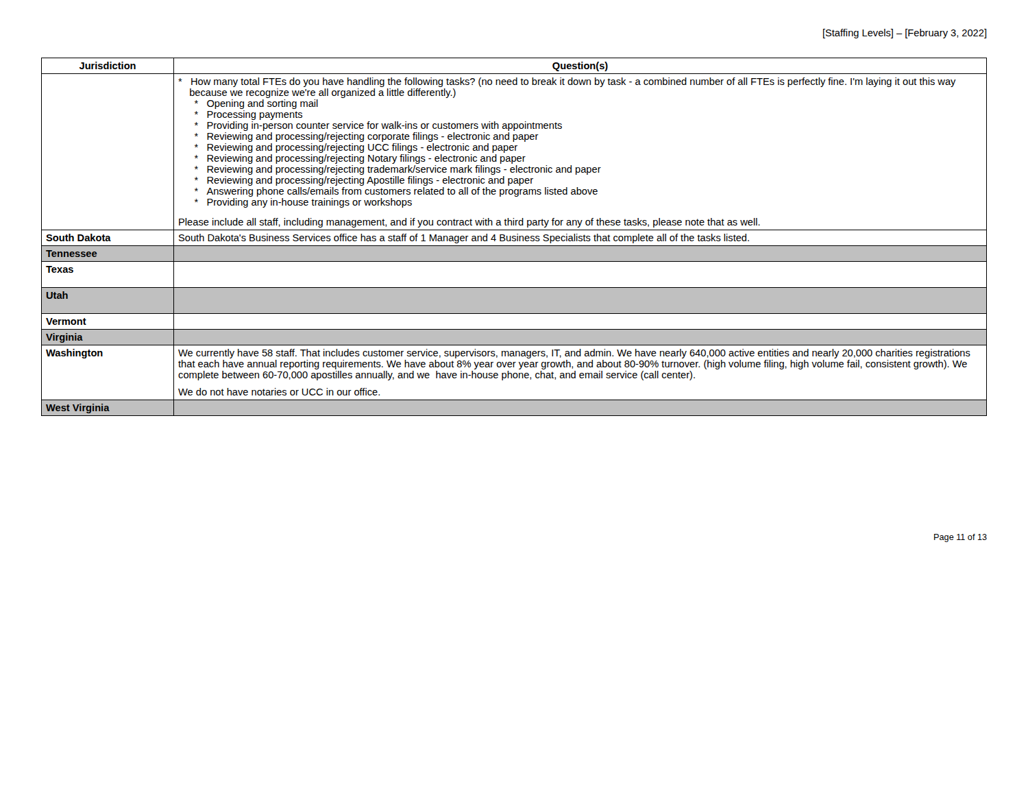[Staffing Levels] – [February 3, 2022]
| Jurisdiction | Question(s) |
| --- | --- |
| | * How many total FTEs do you have handling the following tasks? (no need to break it down by task - a combined number of all FTEs is perfectly fine. I'm laying it out this way because we recognize we're all organized a little differently.) * Opening and sorting mail * Processing payments * Providing in-person counter service for walk-ins or customers with appointments * Reviewing and processing/rejecting corporate filings - electronic and paper * Reviewing and processing/rejecting UCC filings - electronic and paper * Reviewing and processing/rejecting Notary filings - electronic and paper * Reviewing and processing/rejecting trademark/service mark filings - electronic and paper * Reviewing and processing/rejecting Apostille filings - electronic and paper * Answering phone calls/emails from customers related to all of the programs listed above * Providing any in-house trainings or workshops Please include all staff, including management, and if you contract with a third party for any of these tasks, please note that as well. |
| South Dakota | South Dakota's Business Services office has a staff of 1 Manager and 4 Business Specialists that complete all of the tasks listed. |
| Tennessee | |
| Texas | |
| Utah | |
| Vermont | |
| Virginia | |
| Washington | We currently have 58 staff. That includes customer service, supervisors, managers, IT, and admin. We have nearly 640,000 active entities and nearly 20,000 charities registrations that each have annual reporting requirements. We have about 8% year over year growth, and about 80-90% turnover. (high volume filing, high volume fail, consistent growth). We complete between 60-70,000 apostilles annually, and we have in-house phone, chat, and email service (call center). We do not have notaries or UCC in our office. |
| West Virginia | |
Page 11 of 13